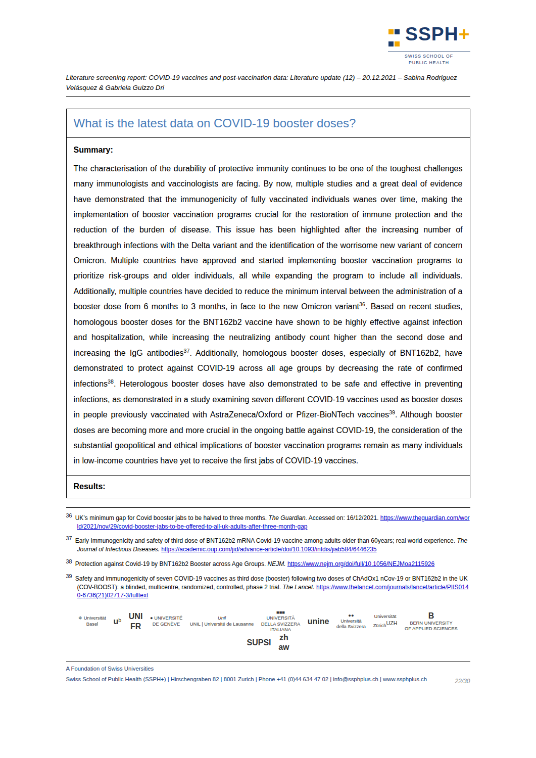SSPH+
SWISS SCHOOL OF
PUBLIC HEALTH
Literature screening report: COVID-19 vaccines and post-vaccination data: Literature update (12) – 20.12.2021 – Sabina Rodriguez Velásquez & Gabriela Guizzo Dri
What is the latest data on COVID-19 booster doses?
Summary:
The characterisation of the durability of protective immunity continues to be one of the toughest challenges many immunologists and vaccinologists are facing. By now, multiple studies and a great deal of evidence have demonstrated that the immunogenicity of fully vaccinated individuals wanes over time, making the implementation of booster vaccination programs crucial for the restoration of immune protection and the reduction of the burden of disease. This issue has been highlighted after the increasing number of breakthrough infections with the Delta variant and the identification of the worrisome new variant of concern Omicron. Multiple countries have approved and started implementing booster vaccination programs to prioritize risk-groups and older individuals, all while expanding the program to include all individuals. Additionally, multiple countries have decided to reduce the minimum interval between the administration of a booster dose from 6 months to 3 months, in face to the new Omicron variant36. Based on recent studies, homologous booster doses for the BNT162b2 vaccine have shown to be highly effective against infection and hospitalization, while increasing the neutralizing antibody count higher than the second dose and increasing the IgG antibodies37. Additionally, homologous booster doses, especially of BNT162b2, have demonstrated to protect against COVID-19 across all age groups by decreasing the rate of confirmed infections38. Heterologous booster doses have also demonstrated to be safe and effective in preventing infections, as demonstrated in a study examining seven different COVID-19 vaccines used as booster doses in people previously vaccinated with AstraZeneca/Oxford or Pfizer-BioNTech vaccines39. Although booster doses are becoming more and more crucial in the ongoing battle against COVID-19, the consideration of the substantial geopolitical and ethical implications of booster vaccination programs remain as many individuals in low-income countries have yet to receive the first jabs of COVID-19 vaccines.
Results:
36 UK’s minimum gap for Covid booster jabs to be halved to three months. The Guardian. Accessed on: 16/12/2021. https://www.theguardian.com/world/2021/nov/29/covid-booster-jabs-to-be-offered-to-all-uk-adults-after-three-month-gap
37 Early Immunogenicity and safety of third dose of BNT162b2 mRNA Covid-19 vaccine among adults older than 60years; real world experience. The Journal of Infectious Diseases. https://academic.oup.com/jid/advance-article/doi/10.1093/infdis/jiab584/6446235
38 Protection against Covid-19 by BNT162b2 Booster across Age Groups. NEJM. https://www.nejm.org/doi/full/10.1056/NEJMoa2115926
39 Safety and immunogenicity of seven COVID-19 vaccines as third dose (booster) following two doses of ChAdOx1 nCov-19 or BNT162b2 in the UK (COV-BOOST): a blinded, multicentre, randomized, controlled, phase 2 trial. The Lancet. https://www.thelancet.com/journals/lancet/article/PIIS0140-6736(21)02717-3/fulltext
❄ Universität
Basel ub UNI
FR ● UNIVERSITÉ
DE GENÈVE Unil
UNIL | Université de Lausanne ■■■
UNIVERSITÀ
DELLA SVIZZERA
ITALIANA unine ●●
Università
della Svizzera Universität
ZürichUZH B
BERN UNIVERSITY
OF APPLIED SCIENCES SUPSI zh
aw
A Foundation of Swiss Universities
Swiss School of Public Health (SSPH+) | Hirschengraben 82 | 8001 Zurich | Phone +41 (0)44 634 47 02 | info@ssphplus.ch | www.ssphplus.ch
22/30